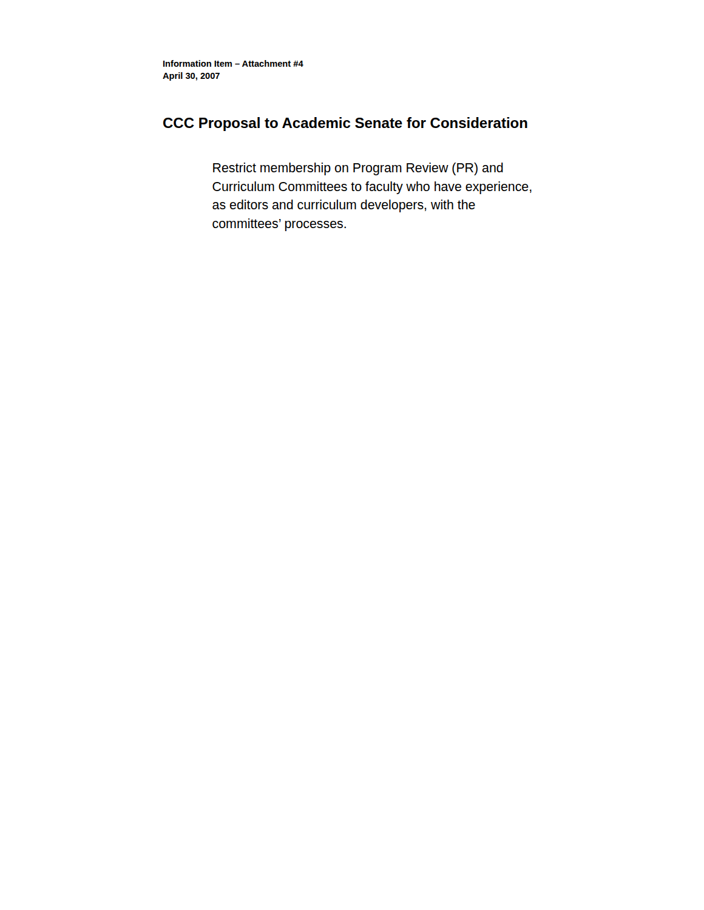Information Item – Attachment #4
April 30, 2007
CCC Proposal to Academic Senate for Consideration
Restrict membership on Program Review (PR) and Curriculum Committees to faculty who have experience, as editors and curriculum developers, with the committees’ processes.